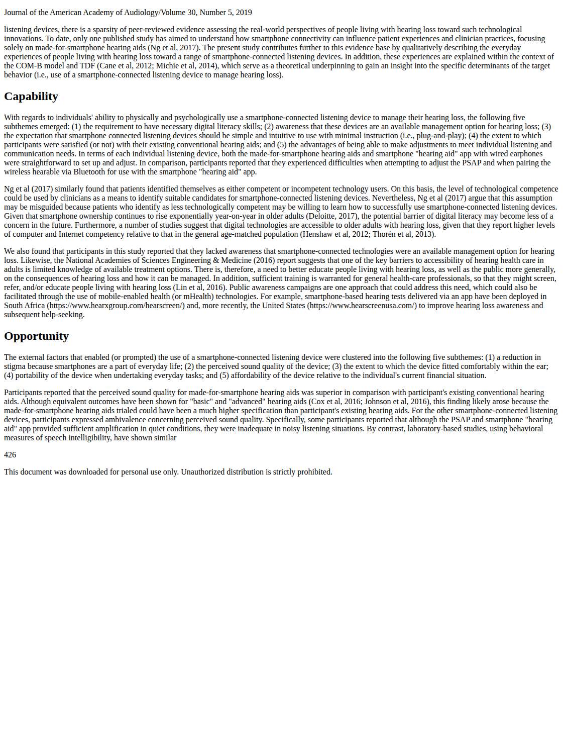Journal of the American Academy of Audiology/Volume 30, Number 5, 2019
listening devices, there is a sparsity of peer-reviewed evidence assessing the real-world perspectives of people living with hearing loss toward such technological innovations. To date, only one published study has aimed to understand how smartphone connectivity can influence patient experiences and clinician practices, focusing solely on made-for-smartphone hearing aids (Ng et al, 2017). The present study contributes further to this evidence base by qualitatively describing the everyday experiences of people living with hearing loss toward a range of smartphone-connected listening devices. In addition, these experiences are explained within the context of the COM-B model and TDF (Cane et al, 2012; Michie et al, 2014), which serve as a theoretical underpinning to gain an insight into the specific determinants of the target behavior (i.e., use of a smartphone-connected listening device to manage hearing loss).
Capability
With regards to individuals' ability to physically and psychologically use a smartphone-connected listening device to manage their hearing loss, the following five subthemes emerged: (1) the requirement to have necessary digital literacy skills; (2) awareness that these devices are an available management option for hearing loss; (3) the expectation that smartphone connected listening devices should be simple and intuitive to use with minimal instruction (i.e., plug-and-play); (4) the extent to which participants were satisfied (or not) with their existing conventional hearing aids; and (5) the advantages of being able to make adjustments to meet individual listening and communication needs. In terms of each individual listening device, both the made-for-smartphone hearing aids and smartphone "hearing aid" app with wired earphones were straightforward to set up and adjust. In comparison, participants reported that they experienced difficulties when attempting to adjust the PSAP and when pairing the wireless hearable via Bluetooth for use with the smartphone "hearing aid" app.
Ng et al (2017) similarly found that patients identified themselves as either competent or incompetent technology users. On this basis, the level of technological competence could be used by clinicians as a means to identify suitable candidates for smartphone-connected listening devices. Nevertheless, Ng et al (2017) argue that this assumption may be misguided because patients who identify as less technologically competent may be willing to learn how to successfully use smartphone-connected listening devices. Given that smartphone ownership continues to rise exponentially year-on-year in older adults (Deloitte, 2017), the potential barrier of digital literacy may become less of a concern in the future. Furthermore, a number of studies suggest that digital technologies are accessible to older adults with hearing loss, given that they report higher levels of computer and Internet competency relative to that in the general age-matched population (Henshaw et al, 2012; Thorén et al, 2013).
We also found that participants in this study reported that they lacked awareness that smartphone-connected technologies were an available management option for hearing loss. Likewise, the National Academies of Sciences Engineering & Medicine (2016) report suggests that one of the key barriers to accessibility of hearing health care in adults is limited knowledge of available treatment options. There is, therefore, a need to better educate people living with hearing loss, as well as the public more generally, on the consequences of hearing loss and how it can be managed. In addition, sufficient training is warranted for general health-care professionals, so that they might screen, refer, and/or educate people living with hearing loss (Lin et al, 2016). Public awareness campaigns are one approach that could address this need, which could also be facilitated through the use of mobile-enabled health (or mHealth) technologies. For example, smartphone-based hearing tests delivered via an app have been deployed in South Africa (https://www.hearxgroup.com/hearscreen/) and, more recently, the United States (https://www.hearscreenusa.com/) to improve hearing loss awareness and subsequent help-seeking.
Opportunity
The external factors that enabled (or prompted) the use of a smartphone-connected listening device were clustered into the following five subthemes: (1) a reduction in stigma because smartphones are a part of everyday life; (2) the perceived sound quality of the device; (3) the extent to which the device fitted comfortably within the ear; (4) portability of the device when undertaking everyday tasks; and (5) affordability of the device relative to the individual's current financial situation.
Participants reported that the perceived sound quality for made-for-smartphone hearing aids was superior in comparison with participant's existing conventional hearing aids. Although equivalent outcomes have been shown for "basic" and "advanced" hearing aids (Cox et al, 2016; Johnson et al, 2016), this finding likely arose because the made-for-smartphone hearing aids trialed could have been a much higher specification than participant's existing hearing aids. For the other smartphone-connected listening devices, participants expressed ambivalence concerning perceived sound quality. Specifically, some participants reported that although the PSAP and smartphone "hearing aid" app provided sufficient amplification in quiet conditions, they were inadequate in noisy listening situations. By contrast, laboratory-based studies, using behavioral measures of speech intelligibility, have shown similar
426
This document was downloaded for personal use only. Unauthorized distribution is strictly prohibited.